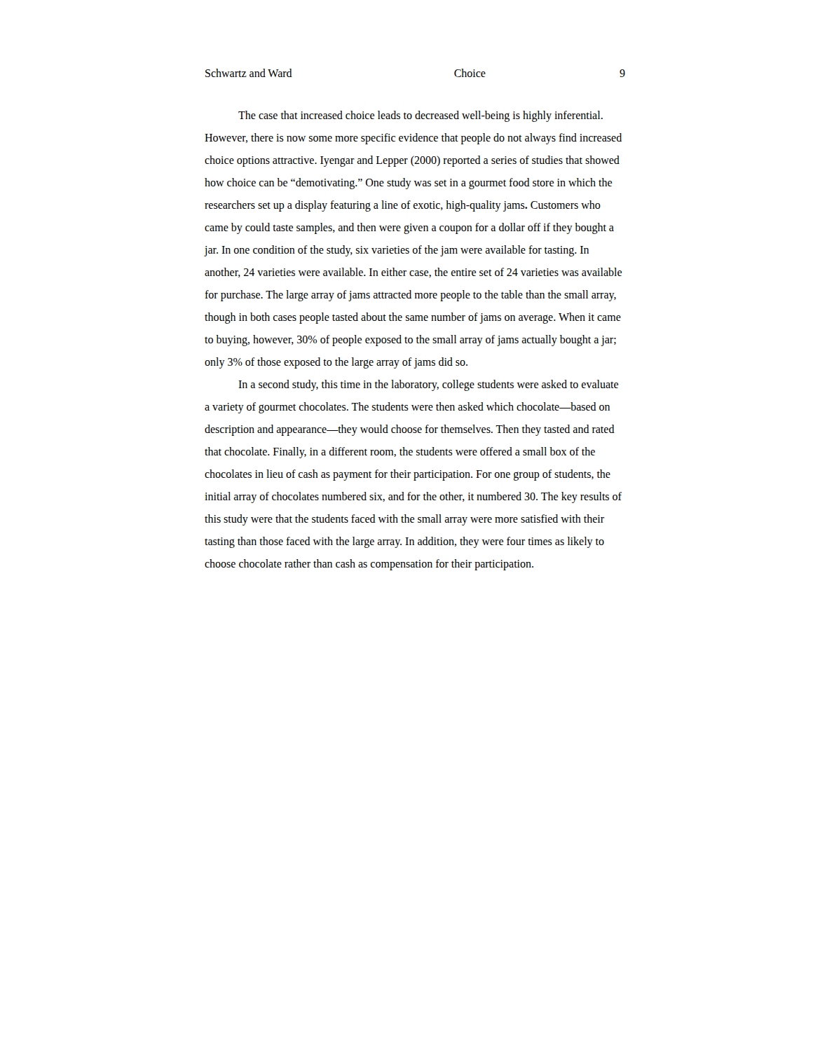Schwartz and Ward Choice 9
The case that increased choice leads to decreased well-being is highly inferential. However, there is now some more specific evidence that people do not always find increased choice options attractive. Iyengar and Lepper (2000) reported a series of studies that showed how choice can be “demotivating.” One study was set in a gourmet food store in which the researchers set up a display featuring a line of exotic, high-quality jams. Customers who came by could taste samples, and then were given a coupon for a dollar off if they bought a jar. In one condition of the study, six varieties of the jam were available for tasting. In another, 24 varieties were available. In either case, the entire set of 24 varieties was available for purchase. The large array of jams attracted more people to the table than the small array, though in both cases people tasted about the same number of jams on average. When it came to buying, however, 30% of people exposed to the small array of jams actually bought a jar; only 3% of those exposed to the large array of jams did so.
In a second study, this time in the laboratory, college students were asked to evaluate a variety of gourmet chocolates. The students were then asked which chocolate—based on description and appearance—they would choose for themselves. Then they tasted and rated that chocolate. Finally, in a different room, the students were offered a small box of the chocolates in lieu of cash as payment for their participation. For one group of students, the initial array of chocolates numbered six, and for the other, it numbered 30. The key results of this study were that the students faced with the small array were more satisfied with their tasting than those faced with the large array. In addition, they were four times as likely to choose chocolate rather than cash as compensation for their participation.